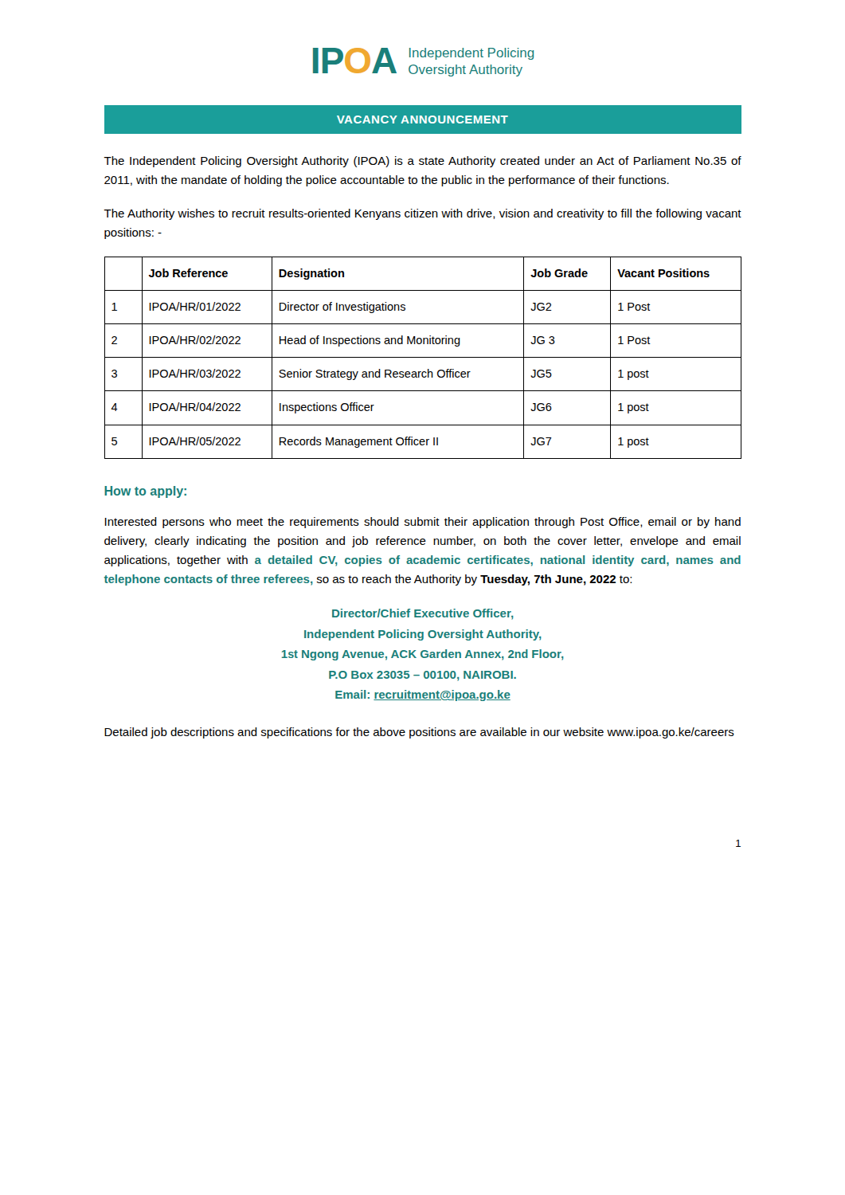IPOA
Independent Policing
Oversight Authority
VACANCY ANNOUNCEMENT
The Independent Policing Oversight Authority (IPOA) is a state Authority created under an Act of Parliament No.35 of 2011, with the mandate of holding the police accountable to the public in the performance of their functions.
The Authority wishes to recruit results-oriented Kenyans citizen with drive, vision and creativity to fill the following vacant positions: -
| | Job Reference | Designation | Job Grade | Vacant Positions |
| --- | --- | --- | --- | --- |
| 1 | IPOA/HR/01/2022 | Director of Investigations | JG2 | 1 Post |
| 2 | IPOA/HR/02/2022 | Head of Inspections and Monitoring | JG 3 | 1 Post |
| 3 | IPOA/HR/03/2022 | Senior Strategy and Research Officer | JG5 | 1 post |
| 4 | IPOA/HR/04/2022 | Inspections Officer | JG6 | 1 post |
| 5 | IPOA/HR/05/2022 | Records Management Officer II | JG7 | 1 post |
How to apply:
Interested persons who meet the requirements should submit their application through Post Office, email or by hand delivery, clearly indicating the position and job reference number, on both the cover letter, envelope and email applications, together with a detailed CV, copies of academic certificates, national identity card, names and telephone contacts of three referees, so as to reach the Authority by Tuesday, 7th June, 2022 to:
Director/Chief Executive Officer,
Independent Policing Oversight Authority,
1st Ngong Avenue, ACK Garden Annex, 2nd Floor,
P.O Box 23035 – 00100, NAIROBI.
Email: recruitment@ipoa.go.ke
Detailed job descriptions and specifications for the above positions are available in our website www.ipoa.go.ke/careers
1